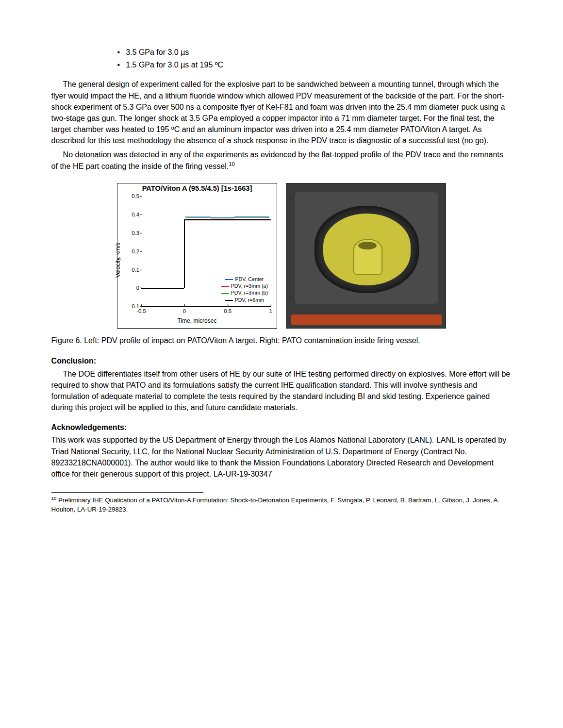3.5 GPa for 3.0 µs
1.5 GPa for 3.0 µs at 195 ºC
The general design of experiment called for the explosive part to be sandwiched between a mounting tunnel, through which the flyer would impact the HE, and a lithium fluoride window which allowed PDV measurement of the backside of the part. For the short-shock experiment of 5.3 GPa over 500 ns a composite flyer of Kel-F81 and foam was driven into the 25.4 mm diameter puck using a two-stage gas gun. The longer shock at 3.5 GPa employed a copper impactor into a 71 mm diameter target. For the final test, the target chamber was heated to 195 ºC and an aluminum impactor was driven into a 25.4 mm diameter PATO/Viton A target. As described for this test methodology the absence of a shock response in the PDV trace is diagnostic of a successful test (no go).
No detonation was detected in any of the experiments as evidenced by the flat-topped profile of the PDV trace and the remnants of the HE part coating the inside of the firing vessel.10
PATO/Viton A (95.5/4.5) [1s-1663]
0.5 0.4 0.3 0.2 0.1 0 -0.1 -0.5 0 0.5 1
PDV, Center
PDV, r=3mm (a)
PDV, r=3mm (b)
PDV, r=6mm
Velocity, km/s
Time, microsec
Figure 6. Left: PDV profile of impact on PATO/Viton A target. Right: PATO contamination inside firing vessel.
Conclusion:
The DOE differentiates itself from other users of HE by our suite of IHE testing performed directly on explosives. More effort will be required to show that PATO and its formulations satisfy the current IHE qualification standard. This will involve synthesis and formulation of adequate material to complete the tests required by the standard including BI and skid testing. Experience gained during this project will be applied to this, and future candidate materials.
Acknowledgements:
This work was supported by the US Department of Energy through the Los Alamos National Laboratory (LANL). LANL is operated by Triad National Security, LLC, for the National Nuclear Security Administration of U.S. Department of Energy (Contract No. 89233218CNA000001). The author would like to thank the Mission Foundations Laboratory Directed Research and Development office for their generous support of this project. LA-UR-19-30347
10 Preliminary IHE Qualication of a PATO/Viton-A Formulation: Shock-to-Detonation Experiments, F. Svingala, P. Leonard, B. Bartram, L. Gibson, J. Jones, A. Houlton, LA-UR-19-29823.